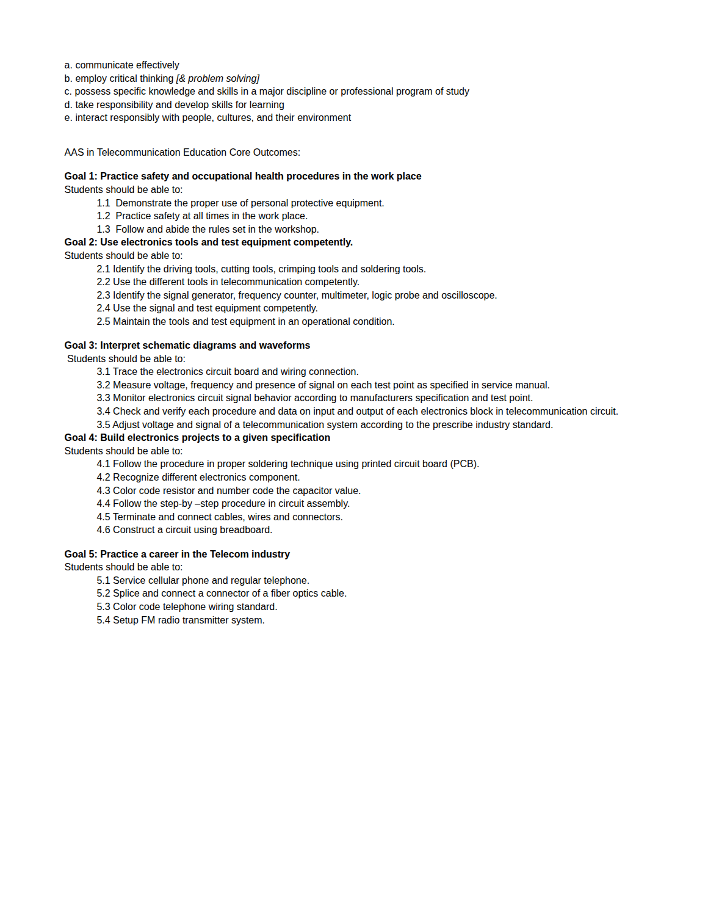a. communicate effectively
b. employ critical thinking [& problem solving]
c. possess specific knowledge and skills in a major discipline or professional program of study
d. take responsibility and develop skills for learning
e. interact responsibly with people, cultures, and their environment
AAS in Telecommunication Education Core Outcomes:
Goal 1: Practice safety and occupational health procedures in the work place
Students should be able to:
1.1 Demonstrate the proper use of personal protective equipment.
1.2 Practice safety at all times in the work place.
1.3 Follow and abide the rules set in the workshop.
Goal 2: Use electronics tools and test equipment competently.
Students should be able to:
2.1 Identify the driving tools, cutting tools, crimping tools and soldering tools.
2.2 Use the different tools in telecommunication competently.
2.3 Identify the signal generator, frequency counter, multimeter, logic probe and oscilloscope.
2.4 Use the signal and test equipment competently.
2.5 Maintain the tools and test equipment in an operational condition.
Goal 3: Interpret schematic diagrams and waveforms
Students should be able to:
3.1 Trace the electronics circuit board and wiring connection.
3.2 Measure voltage, frequency and presence of signal on each test point as specified in service manual.
3.3 Monitor electronics circuit signal behavior according to manufacturers specification and test point.
3.4 Check and verify each procedure and data on input and output of each electronics block in telecommunication circuit.
3.5 Adjust voltage and signal of a telecommunication system according to the prescribe industry standard.
Goal 4: Build electronics projects to a given specification
Students should be able to:
4.1 Follow the procedure in proper soldering technique using printed circuit board (PCB).
4.2 Recognize different electronics component.
4.3 Color code resistor and number code the capacitor value.
4.4 Follow the step-by –step procedure in circuit assembly.
4.5 Terminate and connect cables, wires and connectors.
4.6 Construct a circuit using breadboard.
Goal 5: Practice a career in the Telecom industry
Students should be able to:
5.1 Service cellular phone and regular telephone.
5.2 Splice and connect a connector of a fiber optics cable.
5.3 Color code telephone wiring standard.
5.4 Setup FM radio transmitter system.